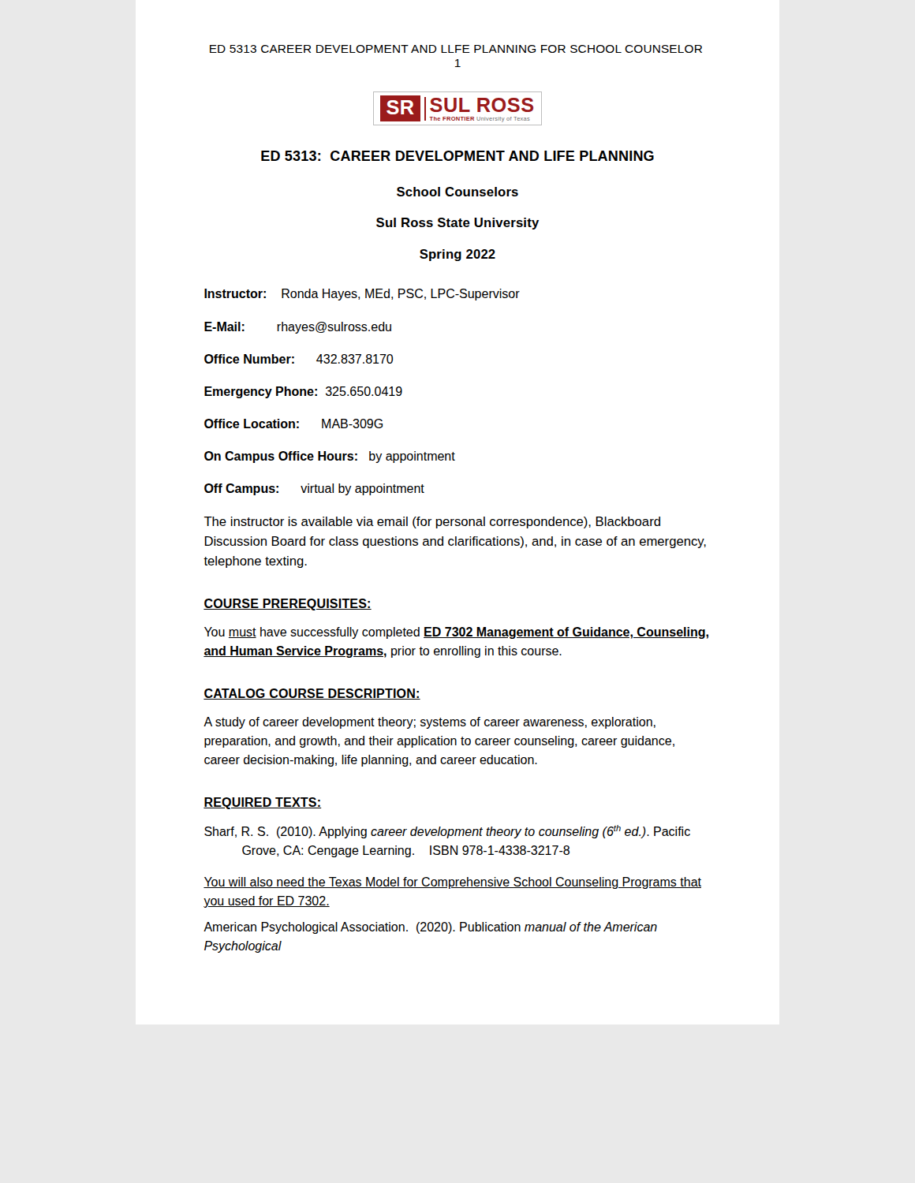ED 5313 CAREER DEVELOPMENT AND LLFE PLANNING FOR SCHOOL COUNSELOR 1
SR SUL ROSS The FRONTIER University of Texas
ED 5313: CAREER DEVELOPMENT AND LIFE PLANNING
School Counselors
Sul Ross State University
Spring 2022
Instructor: Ronda Hayes, MEd, PSC, LPC-Supervisor
E-Mail: rhayes@sulross.edu
Office Number: 432.837.8170
Emergency Phone: 325.650.0419
Office Location: MAB-309G
On Campus Office Hours: by appointment
Off Campus: virtual by appointment
The instructor is available via email (for personal correspondence), Blackboard Discussion Board for class questions and clarifications), and, in case of an emergency, telephone texting.
COURSE PREREQUISITES:
You must have successfully completed ED 7302 Management of Guidance, Counseling, and Human Service Programs, prior to enrolling in this course.
CATALOG COURSE DESCRIPTION:
A study of career development theory; systems of career awareness, exploration, preparation, and growth, and their application to career counseling, career guidance, career decision-making, life planning, and career education.
REQUIRED TEXTS:
Sharf, R. S. (2010). Applying career development theory to counseling (6th ed.). Pacific Grove, CA: Cengage Learning. ISBN 978-1-4338-3217-8
You will also need the Texas Model for Comprehensive School Counseling Programs that you used for ED 7302.
American Psychological Association. (2020). Publication manual of the American Psychological